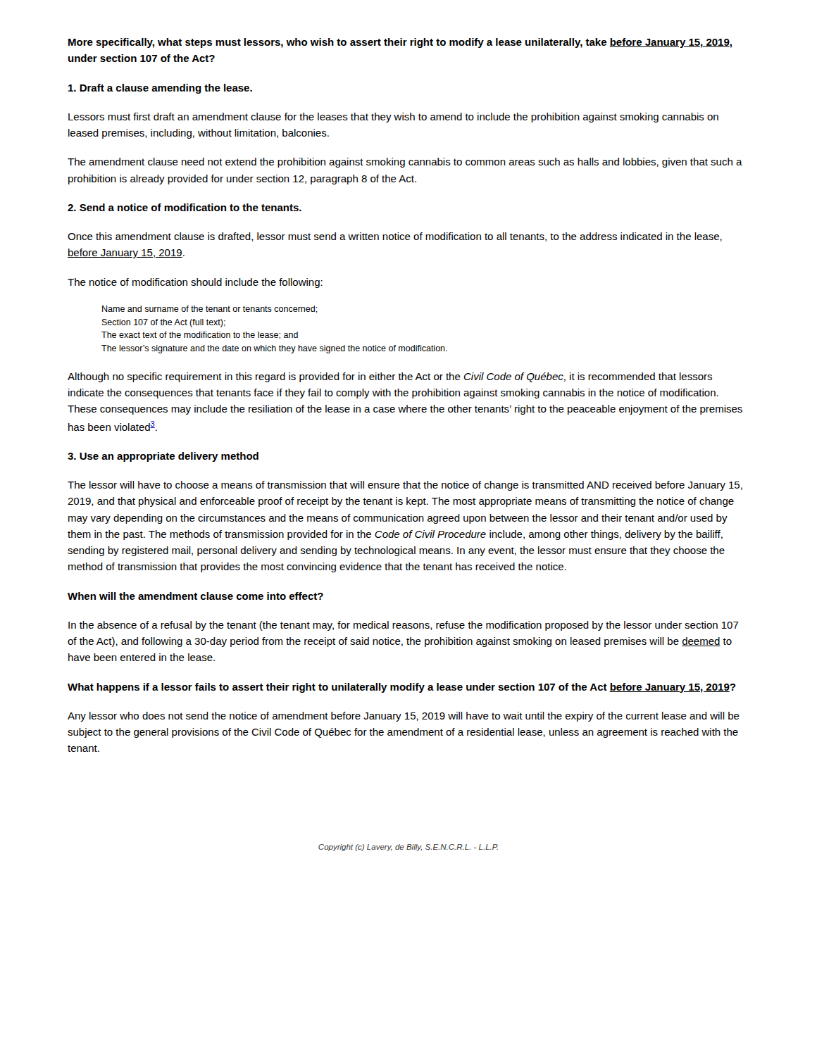More specifically, what steps must lessors, who wish to assert their right to modify a lease unilaterally, take before January 15, 2019, under section 107 of the Act?
1. Draft a clause amending the lease.
Lessors must first draft an amendment clause for the leases that they wish to amend to include the prohibition against smoking cannabis on leased premises, including, without limitation, balconies.
The amendment clause need not extend the prohibition against smoking cannabis to common areas such as halls and lobbies, given that such a prohibition is already provided for under section 12, paragraph 8 of the Act.
2. Send a notice of modification to the tenants.
Once this amendment clause is drafted, lessor must send a written notice of modification to all tenants, to the address indicated in the lease, before January 15, 2019.
The notice of modification should include the following:
Name and surname of the tenant or tenants concerned;
Section 107 of the Act (full text);
The exact text of the modification to the lease; and
The lessor’s signature and the date on which they have signed the notice of modification.
Although no specific requirement in this regard is provided for in either the Act or the Civil Code of Québec, it is recommended that lessors indicate the consequences that tenants face if they fail to comply with the prohibition against smoking cannabis in the notice of modification. These consequences may include the resiliation of the lease in a case where the other tenants’ right to the peaceable enjoyment of the premises has been violated3.
3. Use an appropriate delivery method
The lessor will have to choose a means of transmission that will ensure that the notice of change is transmitted AND received before January 15, 2019, and that physical and enforceable proof of receipt by the tenant is kept. The most appropriate means of transmitting the notice of change may vary depending on the circumstances and the means of communication agreed upon between the lessor and their tenant and/or used by them in the past. The methods of transmission provided for in the Code of Civil Procedure include, among other things, delivery by the bailiff, sending by registered mail, personal delivery and sending by technological means. In any event, the lessor must ensure that they choose the method of transmission that provides the most convincing evidence that the tenant has received the notice.
When will the amendment clause come into effect?
In the absence of a refusal by the tenant (the tenant may, for medical reasons, refuse the modification proposed by the lessor under section 107 of the Act), and following a 30-day period from the receipt of said notice, the prohibition against smoking on leased premises will be deemed to have been entered in the lease.
What happens if a lessor fails to assert their right to unilaterally modify a lease under section 107 of the Act before January 15, 2019?
Any lessor who does not send the notice of amendment before January 15, 2019 will have to wait until the expiry of the current lease and will be subject to the general provisions of the Civil Code of Québec for the amendment of a residential lease, unless an agreement is reached with the tenant.
Copyright (c) Lavery, de Billy, S.E.N.C.R.L. - L.L.P.